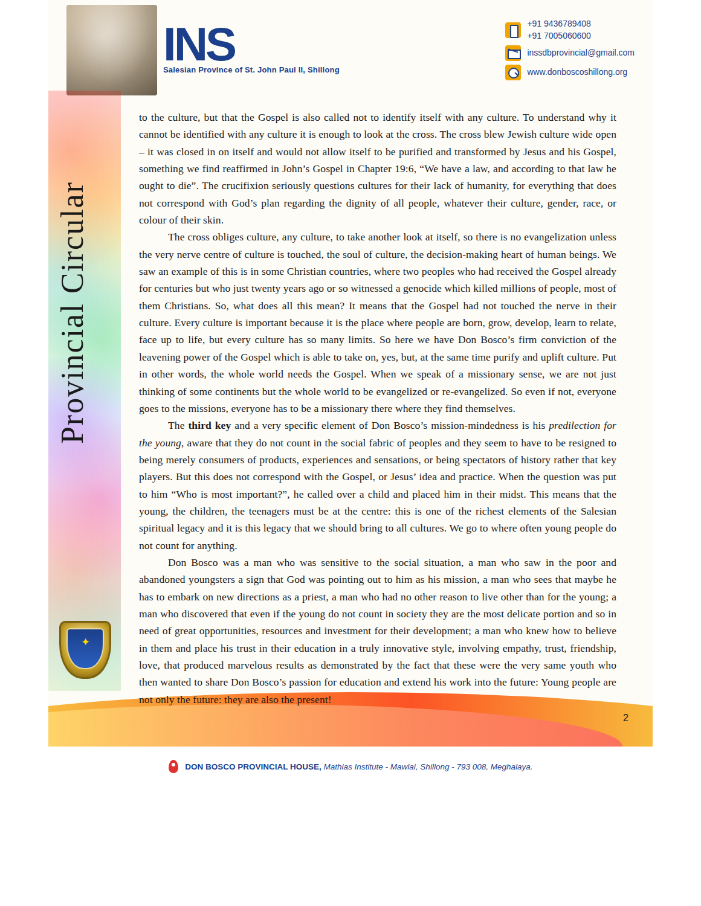INS
Salesian Province of St. John Paul II, Shillong
+91 9436789408
+91 7005060600
inssdbprovincial@gmail.com
www.donboscoshillong.org
Provincial Circular
✦
to the culture, but that the Gospel is also called not to identify itself with any culture. To understand why it cannot be identified with any culture it is enough to look at the cross. The cross blew Jewish culture wide open – it was closed in on itself and would not allow itself to be purified and transformed by Jesus and his Gospel, something we find reaffirmed in John’s Gospel in Chapter 19:6, “We have a law, and according to that law he ought to die”. The crucifixion seriously questions cultures for their lack of humanity, for everything that does not correspond with God’s plan regarding the dignity of all people, whatever their culture, gender, race, or colour of their skin.
The cross obliges culture, any culture, to take another look at itself, so there is no evangelization unless the very nerve centre of culture is touched, the soul of culture, the decision-making heart of human beings. We saw an example of this is in some Christian countries, where two peoples who had received the Gospel already for centuries but who just twenty years ago or so witnessed a genocide which killed millions of people, most of them Christians. So, what does all this mean? It means that the Gospel had not touched the nerve in their culture. Every culture is important because it is the place where people are born, grow, develop, learn to relate, face up to life, but every culture has so many limits. So here we have Don Bosco’s firm conviction of the leavening power of the Gospel which is able to take on, yes, but, at the same time purify and uplift culture. Put in other words, the whole world needs the Gospel. When we speak of a missionary sense, we are not just thinking of some continents but the whole world to be evangelized or re-evangelized. So even if not, everyone goes to the missions, everyone has to be a missionary there where they find themselves.
The third key and a very specific element of Don Bosco’s mission-mindedness is his predilection for the young, aware that they do not count in the social fabric of peoples and they seem to have to be resigned to being merely consumers of products, experiences and sensations, or being spectators of history rather that key players. But this does not correspond with the Gospel, or Jesus’ idea and practice. When the question was put to him “Who is most important?”, he called over a child and placed him in their midst. This means that the young, the children, the teenagers must be at the centre: this is one of the richest elements of the Salesian spiritual legacy and it is this legacy that we should bring to all cultures. We go to where often young people do not count for anything.
Don Bosco was a man who was sensitive to the social situation, a man who saw in the poor and abandoned youngsters a sign that God was pointing out to him as his mission, a man who sees that maybe he has to embark on new directions as a priest, a man who had no other reason to live other than for the young; a man who discovered that even if the young do not count in society they are the most delicate portion and so in need of great opportunities, resources and investment for their development; a man who knew how to believe in them and place his trust in their education in a truly innovative style, involving empathy, trust, friendship, love, that produced marvelous results as demonstrated by the fact that these were the very same youth who then wanted to share Don Bosco’s passion for education and extend his work into the future: Young people are not only the future: they are also the present!
2
DON BOSCO PROVINCIAL HOUSE, Mathias Institute - Mawlai, Shillong - 793 008, Meghalaya.